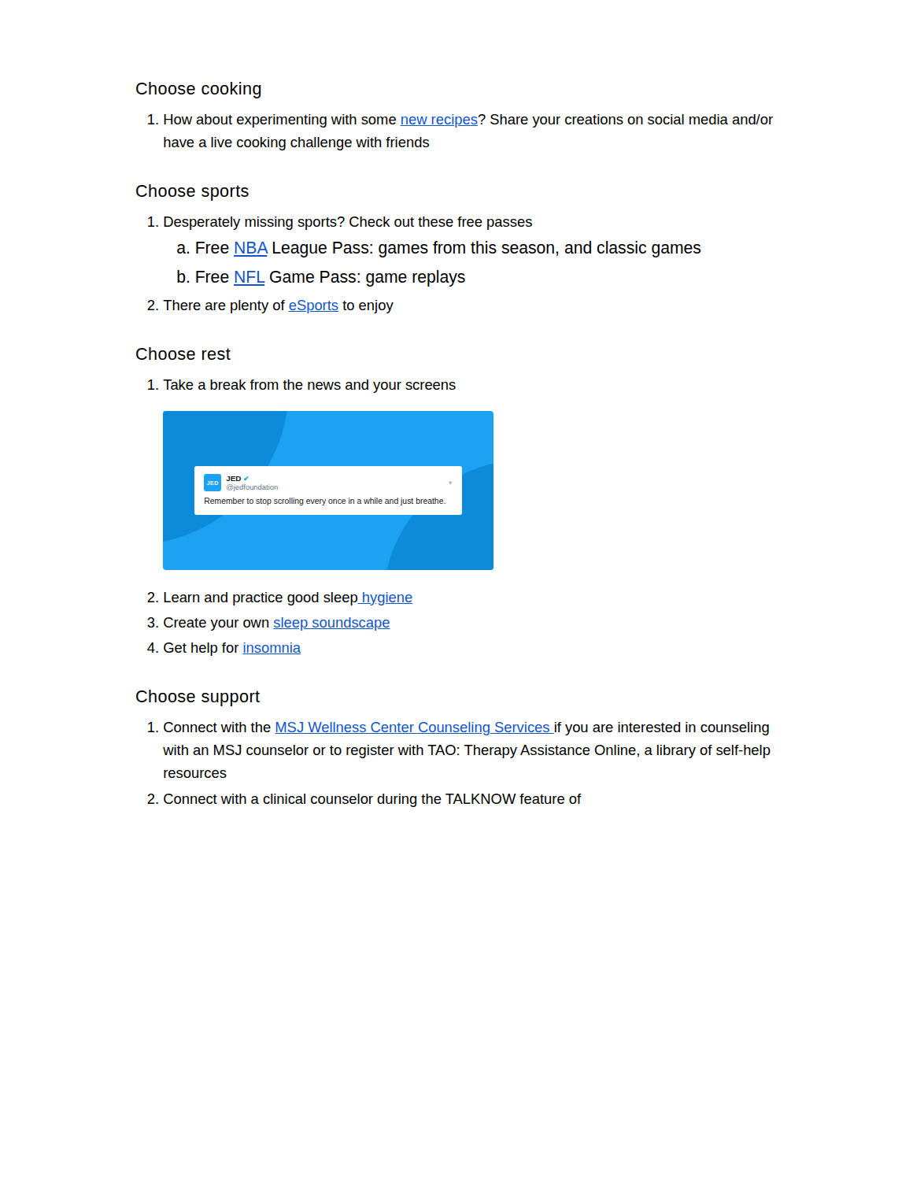Choose cooking
How about experimenting with some new recipes? Share your creations on social media and/or have a live cooking challenge with friends
Choose sports
Desperately missing sports? Check out these free passes
Free NBA League Pass: games from this season, and classic games
Free NFL Game Pass: game replays
There are plenty of eSports to enjoy
Choose rest
Take a break from the news and your screens
JED
JED ✔
@jedfoundation
▾
Remember to stop scrolling every once in a while and just breathe.
Learn and practice good sleep hygiene
Create your own sleep soundscape
Get help for insomnia
Choose support
Connect with the MSJ Wellness Center Counseling Services if you are interested in counseling with an MSJ counselor or to register with TAO: Therapy Assistance Online, a library of self-help resources
Connect with a clinical counselor during the TALKNOW feature of